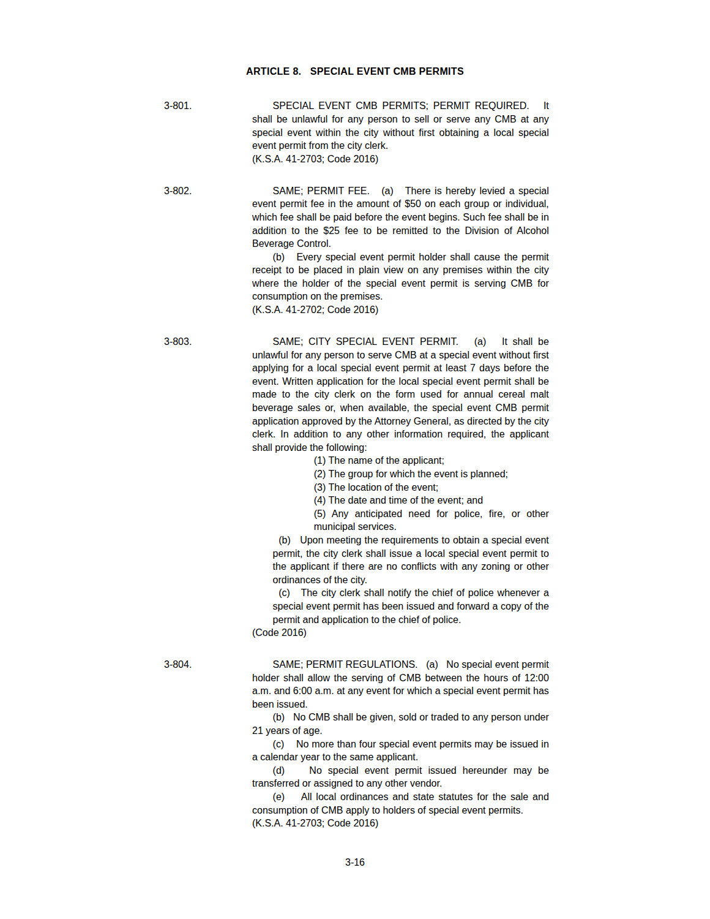ARTICLE 8. SPECIAL EVENT CMB PERMITS
3-801.
SPECIAL EVENT CMB PERMITS; PERMIT REQUIRED. It shall be unlawful for any person to sell or serve any CMB at any special event within the city without first obtaining a local special event permit from the city clerk.
(K.S.A. 41-2703; Code 2016)
3-802.
SAME; PERMIT FEE. (a) There is hereby levied a special event permit fee in the amount of $50 on each group or individual, which fee shall be paid before the event begins. Such fee shall be in addition to the $25 fee to be remitted to the Division of Alcohol Beverage Control.
(b) Every special event permit holder shall cause the permit receipt to be placed in plain view on any premises within the city where the holder of the special event permit is serving CMB for consumption on the premises.
(K.S.A. 41-2702; Code 2016)
3-803.
SAME; CITY SPECIAL EVENT PERMIT. (a) It shall be unlawful for any person to serve CMB at a special event without first applying for a local special event permit at least 7 days before the event. Written application for the local special event permit shall be made to the city clerk on the form used for annual cereal malt beverage sales or, when available, the special event CMB permit application approved by the Attorney General, as directed by the city clerk. In addition to any other information required, the applicant shall provide the following:
(1) The name of the applicant;
(2) The group for which the event is planned;
(3) The location of the event;
(4) The date and time of the event; and
(5) Any anticipated need for police, fire, or other municipal services.
(b) Upon meeting the requirements to obtain a special event permit, the city clerk shall issue a local special event permit to the applicant if there are no conflicts with any zoning or other ordinances of the city.
(c) The city clerk shall notify the chief of police whenever a special event permit has been issued and forward a copy of the permit and application to the chief of police.
(Code 2016)
3-804.
SAME; PERMIT REGULATIONS. (a) No special event permit holder shall allow the serving of CMB between the hours of 12:00 a.m. and 6:00 a.m. at any event for which a special event permit has been issued.
(b) No CMB shall be given, sold or traded to any person under 21 years of age.
(c) No more than four special event permits may be issued in a calendar year to the same applicant.
(d) No special event permit issued hereunder may be transferred or assigned to any other vendor.
(e) All local ordinances and state statutes for the sale and consumption of CMB apply to holders of special event permits.
(K.S.A. 41-2703; Code 2016)
3-16